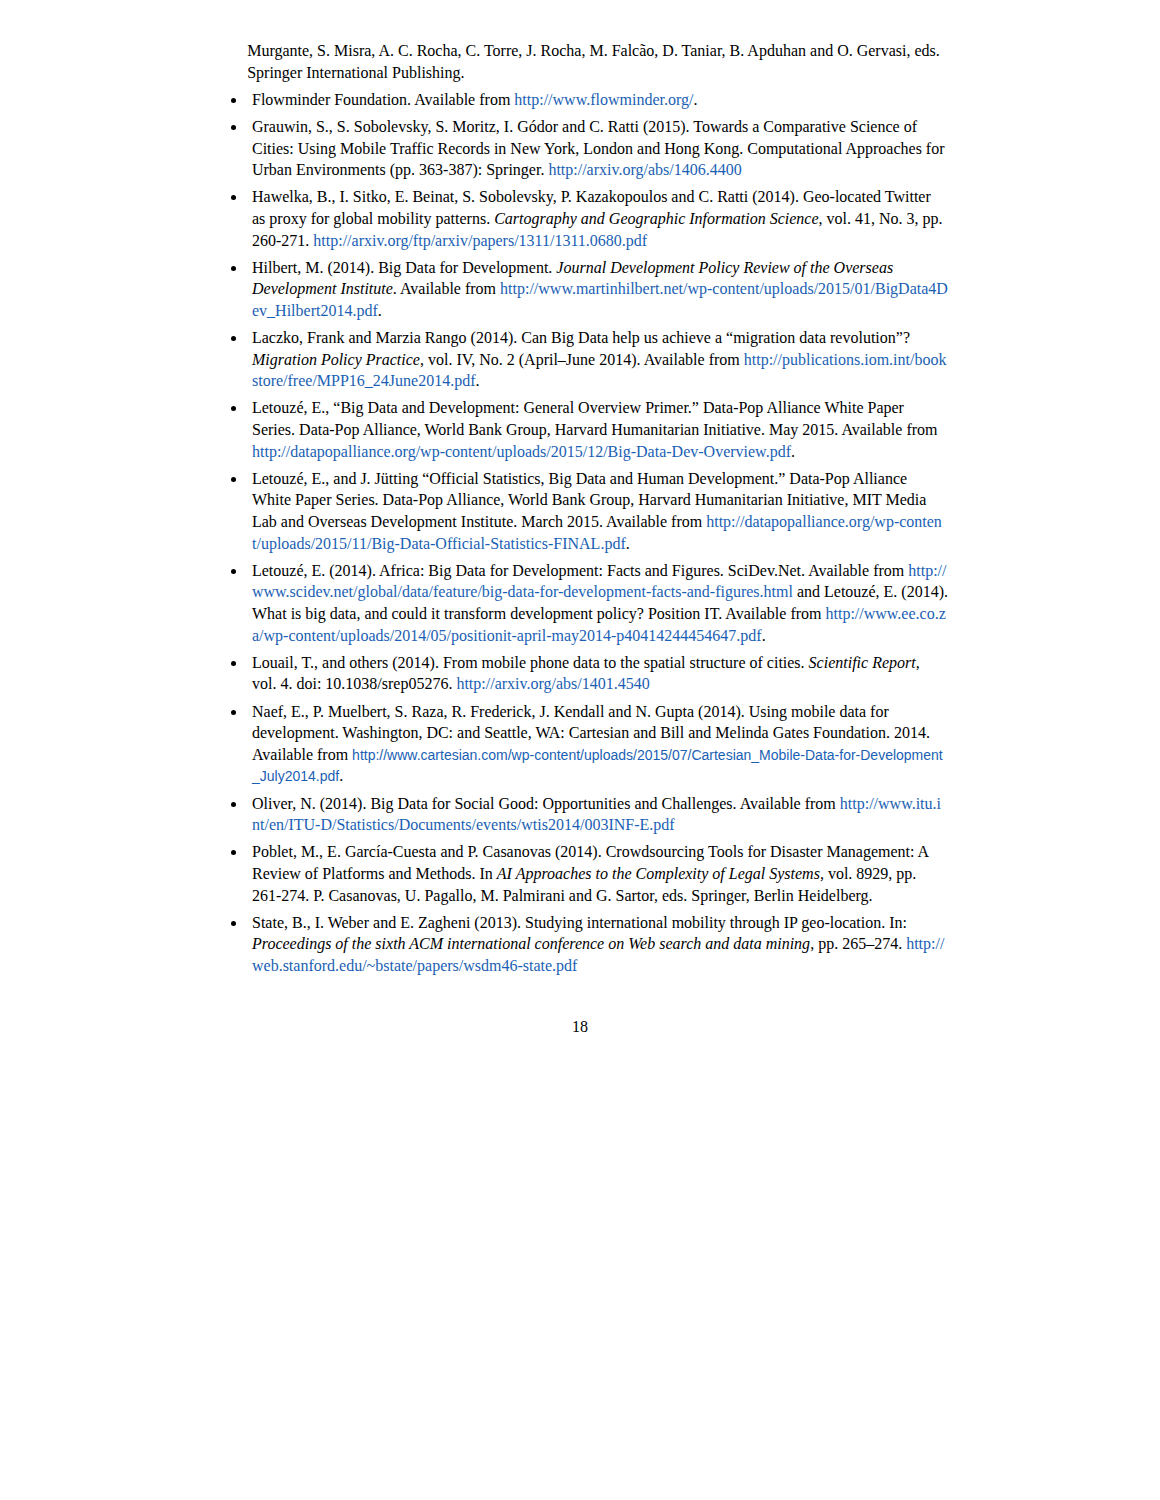Murgante, S. Misra, A. C. Rocha, C. Torre, J. Rocha, M. Falcão, D. Taniar, B. Apduhan and O. Gervasi, eds. Springer International Publishing.
Flowminder Foundation. Available from http://www.flowminder.org/.
Grauwin, S., S. Sobolevsky, S. Moritz, I. Gódor and C. Ratti (2015). Towards a Comparative Science of Cities: Using Mobile Traffic Records in New York, London and Hong Kong. Computational Approaches for Urban Environments (pp. 363-387): Springer. http://arxiv.org/abs/1406.4400
Hawelka, B., I. Sitko, E. Beinat, S. Sobolevsky, P. Kazakopoulos and C. Ratti (2014). Geo-located Twitter as proxy for global mobility patterns. Cartography and Geographic Information Science, vol. 41, No. 3, pp. 260-271. http://arxiv.org/ftp/arxiv/papers/1311/1311.0680.pdf
Hilbert, M. (2014). Big Data for Development. Journal Development Policy Review of the Overseas Development Institute. Available from http://www.martinhilbert.net/wp-content/uploads/2015/01/BigData4Dev_Hilbert2014.pdf.
Laczko, Frank and Marzia Rango (2014). Can Big Data help us achieve a “migration data revolution”? Migration Policy Practice, vol. IV, No. 2 (April–June 2014). Available from http://publications.iom.int/bookstore/free/MPP16_24June2014.pdf.
Letouzé, E., “Big Data and Development: General Overview Primer.” Data-Pop Alliance White Paper Series. Data-Pop Alliance, World Bank Group, Harvard Humanitarian Initiative. May 2015. Available from http://datapopalliance.org/wp-content/uploads/2015/12/Big-Data-Dev-Overview.pdf.
Letouzé, E., and J. Jütting “Official Statistics, Big Data and Human Development.” Data-Pop Alliance White Paper Series. Data-Pop Alliance, World Bank Group, Harvard Humanitarian Initiative, MIT Media Lab and Overseas Development Institute. March 2015. Available from http://datapopalliance.org/wp-content/uploads/2015/11/Big-Data-Official-Statistics-FINAL.pdf.
Letouzé, E. (2014). Africa: Big Data for Development: Facts and Figures. SciDev.Net. Available from http://www.scidev.net/global/data/feature/big-data-for-development-facts-and-figures.html and Letouzé, E. (2014). What is big data, and could it transform development policy? Position IT. Available from http://www.ee.co.za/wp-content/uploads/2014/05/positionit-april-may2014-p40414244454647.pdf.
Louail, T., and others (2014). From mobile phone data to the spatial structure of cities. Scientific Report, vol. 4. doi: 10.1038/srep05276. http://arxiv.org/abs/1401.4540
Naef, E., P. Muelbert, S. Raza, R. Frederick, J. Kendall and N. Gupta (2014). Using mobile data for development. Washington, DC: and Seattle, WA: Cartesian and Bill and Melinda Gates Foundation. 2014. Available from http://www.cartesian.com/wp-content/uploads/2015/07/Cartesian_Mobile-Data-for-Development_July2014.pdf.
Oliver, N. (2014). Big Data for Social Good: Opportunities and Challenges. Available from http://www.itu.int/en/ITU-D/Statistics/Documents/events/wtis2014/003INF-E.pdf
Poblet, M., E. García-Cuesta and P. Casanovas (2014). Crowdsourcing Tools for Disaster Management: A Review of Platforms and Methods. In AI Approaches to the Complexity of Legal Systems, vol. 8929, pp. 261-274. P. Casanovas, U. Pagallo, M. Palmirani and G. Sartor, eds. Springer, Berlin Heidelberg.
State, B., I. Weber and E. Zagheni (2013). Studying international mobility through IP geo-location. In: Proceedings of the sixth ACM international conference on Web search and data mining, pp. 265–274. http://web.stanford.edu/~bstate/papers/wsdm46-state.pdf
18